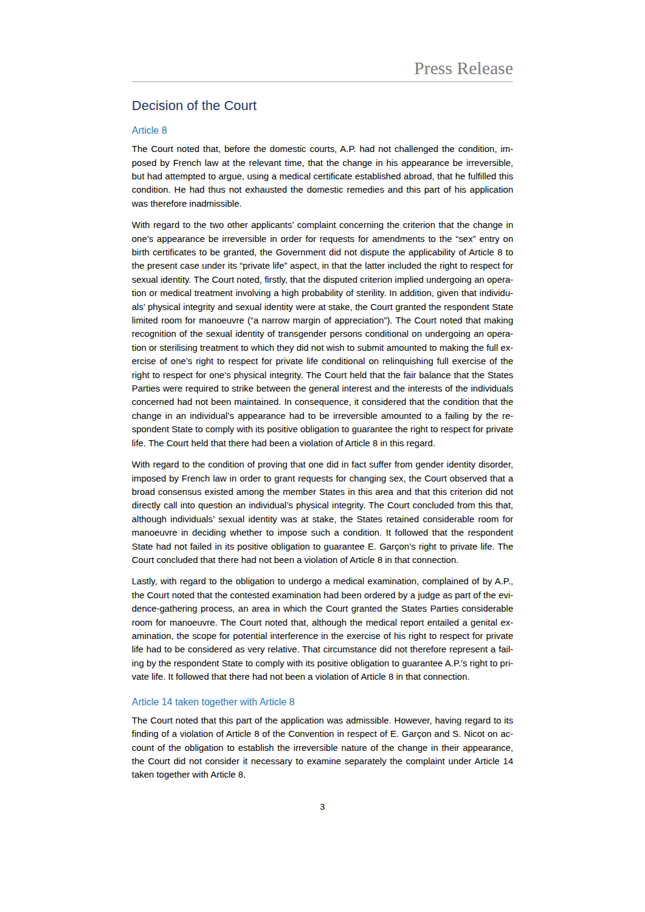Press Release
Decision of the Court
Article 8
The Court noted that, before the domestic courts, A.P. had not challenged the condition, imposed by French law at the relevant time, that the change in his appearance be irreversible, but had attempted to argue, using a medical certificate established abroad, that he fulfilled this condition. He had thus not exhausted the domestic remedies and this part of his application was therefore inadmissible.
With regard to the two other applicants’ complaint concerning the criterion that the change in one’s appearance be irreversible in order for requests for amendments to the “sex” entry on birth certificates to be granted, the Government did not dispute the applicability of Article 8 to the present case under its “private life” aspect, in that the latter included the right to respect for sexual identity. The Court noted, firstly, that the disputed criterion implied undergoing an operation or medical treatment involving a high probability of sterility. In addition, given that individuals’ physical integrity and sexual identity were at stake, the Court granted the respondent State limited room for manoeuvre (“a narrow margin of appreciation”). The Court noted that making recognition of the sexual identity of transgender persons conditional on undergoing an operation or sterilising treatment to which they did not wish to submit amounted to making the full exercise of one’s right to respect for private life conditional on relinquishing full exercise of the right to respect for one’s physical integrity. The Court held that the fair balance that the States Parties were required to strike between the general interest and the interests of the individuals concerned had not been maintained. In consequence, it considered that the condition that the change in an individual’s appearance had to be irreversible amounted to a failing by the respondent State to comply with its positive obligation to guarantee the right to respect for private life. The Court held that there had been a violation of Article 8 in this regard.
With regard to the condition of proving that one did in fact suffer from gender identity disorder, imposed by French law in order to grant requests for changing sex, the Court observed that a broad consensus existed among the member States in this area and that this criterion did not directly call into question an individual’s physical integrity. The Court concluded from this that, although individuals’ sexual identity was at stake, the States retained considerable room for manoeuvre in deciding whether to impose such a condition. It followed that the respondent State had not failed in its positive obligation to guarantee E. Garçon’s right to private life. The Court concluded that there had not been a violation of Article 8 in that connection.
Lastly, with regard to the obligation to undergo a medical examination, complained of by A.P., the Court noted that the contested examination had been ordered by a judge as part of the evidence-gathering process, an area in which the Court granted the States Parties considerable room for manoeuvre. The Court noted that, although the medical report entailed a genital examination, the scope for potential interference in the exercise of his right to respect for private life had to be considered as very relative. That circumstance did not therefore represent a failing by the respondent State to comply with its positive obligation to guarantee A.P.’s right to private life. It followed that there had not been a violation of Article 8 in that connection.
Article 14 taken together with Article 8
The Court noted that this part of the application was admissible. However, having regard to its finding of a violation of Article 8 of the Convention in respect of E. Garçon and S. Nicot on account of the obligation to establish the irreversible nature of the change in their appearance, the Court did not consider it necessary to examine separately the complaint under Article 14 taken together with Article 8.
3